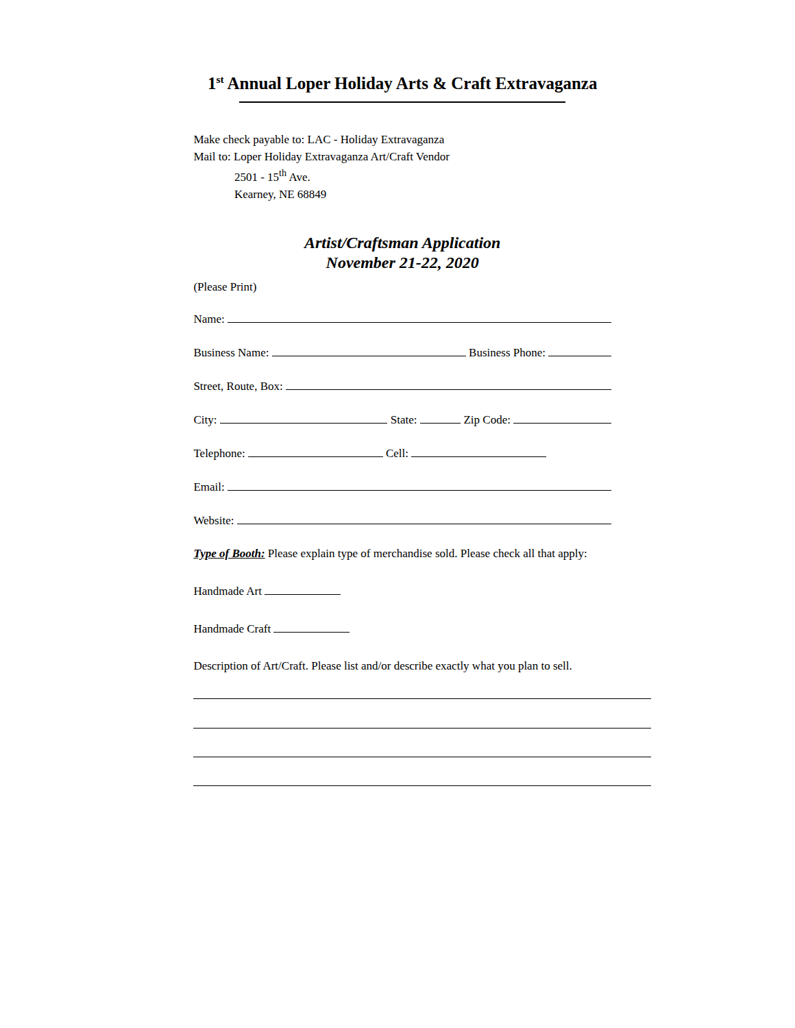1st Annual Loper Holiday Arts & Craft Extravaganza
Make check payable to: LAC - Holiday Extravaganza
Mail to: Loper Holiday Extravaganza Art/Craft Vendor
2501 - 15th Ave.
Kearney, NE 68849
Artist/Craftsman Application
November 21-22, 2020
(Please Print)
Name:
Business Name: Business Phone:
Street, Route, Box:
City: State: Zip Code:
Telephone: Cell:
Email:
Website:
Type of Booth: Please explain type of merchandise sold. Please check all that apply:
Handmade Art
Handmade Craft
Description of Art/Craft. Please list and/or describe exactly what you plan to sell.